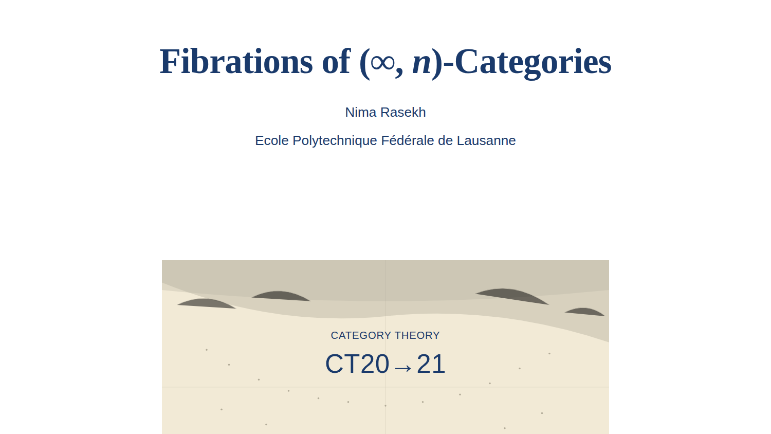Fibrations of (∞, n)-Categories
Nima Rasekh
Ecole Polytechnique Fédérale de Lausanne
Category Theory
CT20→21